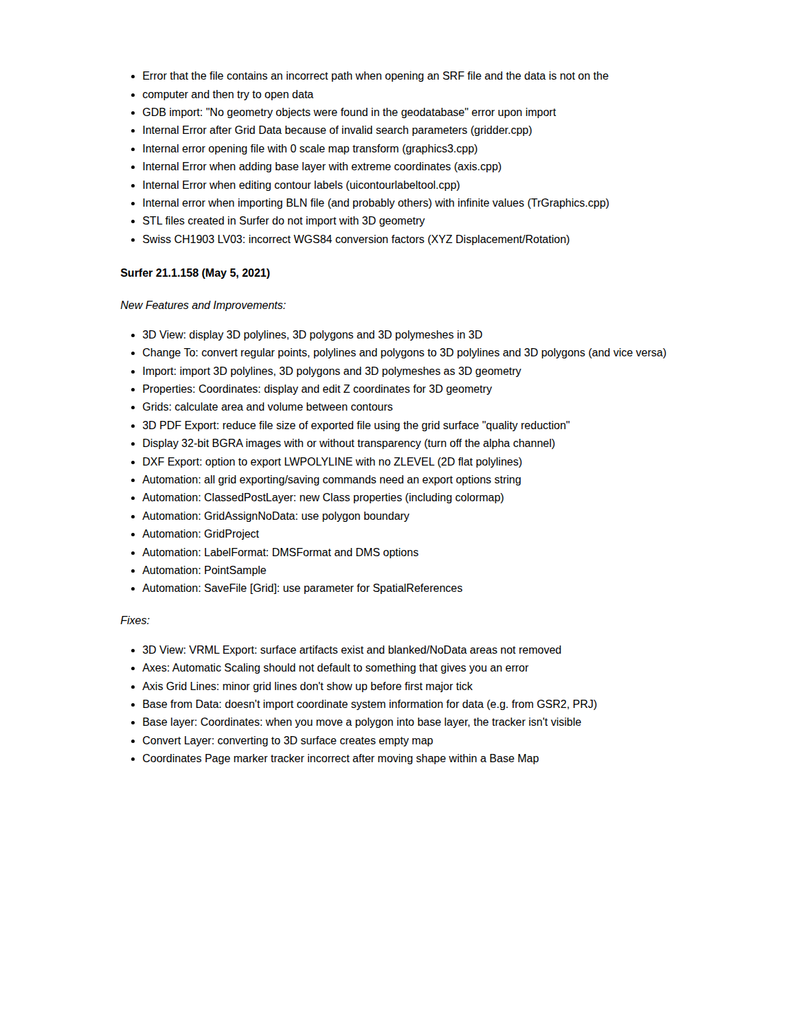Error that the file contains an incorrect path when opening an SRF file and the data is not on the
computer and then try to open data
GDB import: "No geometry objects were found in the geodatabase" error upon import
Internal Error after Grid Data because of invalid search parameters (gridder.cpp)
Internal error opening file with 0 scale map transform (graphics3.cpp)
Internal Error when adding base layer with extreme coordinates (axis.cpp)
Internal Error when editing contour labels (uicontourlabeltool.cpp)
Internal error when importing BLN file (and probably others) with infinite values (TrGraphics.cpp)
STL files created in Surfer do not import with 3D geometry
Swiss CH1903 LV03: incorrect WGS84 conversion factors (XYZ Displacement/Rotation)
Surfer 21.1.158 (May 5, 2021)
New Features and Improvements:
3D View: display 3D polylines, 3D polygons and 3D polymeshes in 3D
Change To: convert regular points, polylines and polygons to 3D polylines and 3D polygons (and vice versa)
Import: import 3D polylines, 3D polygons and 3D polymeshes as 3D geometry
Properties: Coordinates: display and edit Z coordinates for 3D geometry
Grids: calculate area and volume between contours
3D PDF Export: reduce file size of exported file using the grid surface "quality reduction"
Display 32-bit BGRA images with or without transparency (turn off the alpha channel)
DXF Export: option to export LWPOLYLINE with no ZLEVEL (2D flat polylines)
Automation: all grid exporting/saving commands need an export options string
Automation: ClassedPostLayer: new Class properties (including colormap)
Automation: GridAssignNoData: use polygon boundary
Automation: GridProject
Automation: LabelFormat: DMSFormat and DMS options
Automation: PointSample
Automation: SaveFile [Grid]: use parameter for SpatialReferences
Fixes:
3D View: VRML Export: surface artifacts exist and blanked/NoData areas not removed
Axes: Automatic Scaling should not default to something that gives you an error
Axis Grid Lines: minor grid lines don't show up before first major tick
Base from Data: doesn't import coordinate system information for data (e.g. from GSR2, PRJ)
Base layer: Coordinates: when you move a polygon into base layer, the tracker isn't visible
Convert Layer: converting to 3D surface creates empty map
Coordinates Page marker tracker incorrect after moving shape within a Base Map